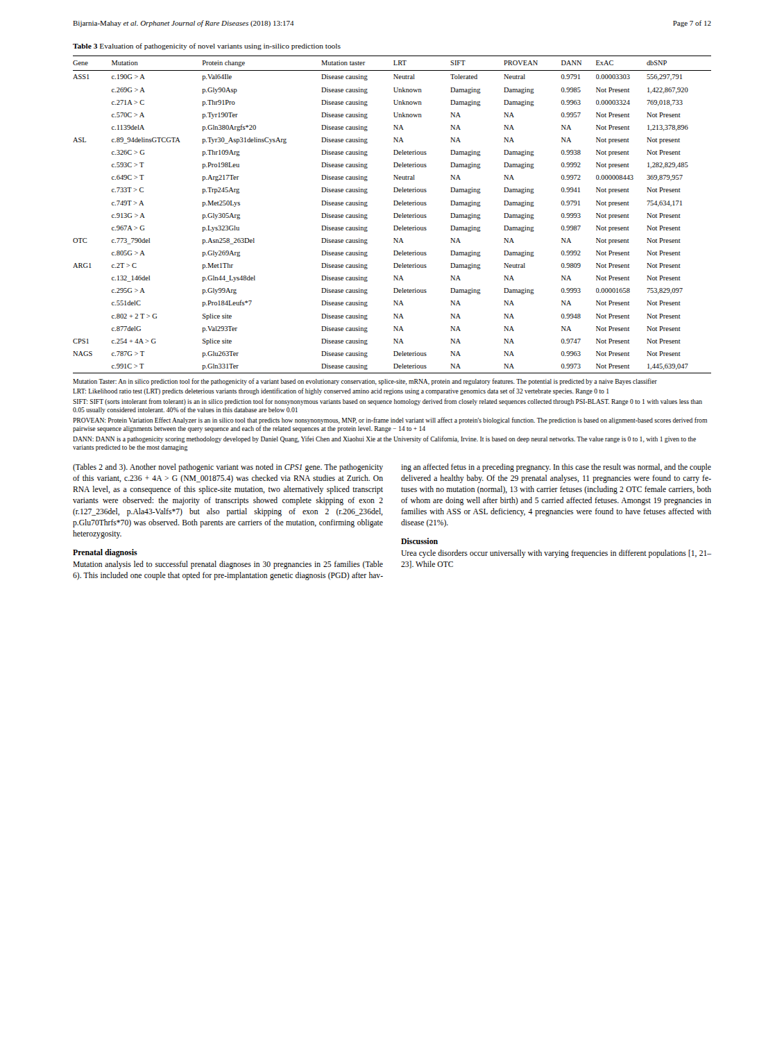Bijarnia-Mahay et al. Orphanet Journal of Rare Diseases (2018) 13:174
Page 7 of 12
Table 3 Evaluation of pathogenicity of novel variants using in-silico prediction tools
| Gene | Mutation | Protein change | Mutation taster | LRT | SIFT | PROVEAN | DANN | ExAC | dbSNP |
| --- | --- | --- | --- | --- | --- | --- | --- | --- | --- |
| ASS1 | c.190G > A | p.Val64Ile | Disease causing | Neutral | Tolerated | Neutral | 0.9791 | 0.00003303 | 556,297,791 |
| | c.269G > A | p.Gly90Asp | Disease causing | Unknown | Damaging | Damaging | 0.9985 | Not Present | 1,422,867,920 |
| | c.271A > C | p.Thr91Pro | Disease causing | Unknown | Damaging | Damaging | 0.9963 | 0.00003324 | 769,018,733 |
| | c.570C > A | p.Tyr190Ter | Disease causing | Unknown | NA | NA | 0.9957 | Not Present | Not Present |
| | c.1139delA | p.Gln380Argfs*20 | Disease causing | NA | NA | NA | NA | Not Present | 1,213,378,896 |
| ASL | c.89_94delinsGTCGTA | p.Tyr30_Asp31delinsCysArg | Disease causing | NA | NA | NA | NA | Not present | Not present |
| | c.326C > G | p.Thr109Arg | Disease causing | Deleterious | Damaging | Damaging | 0.9938 | Not present | Not Present |
| | c.593C > T | p.Pro198Leu | Disease causing | Deleterious | Damaging | Damaging | 0.9992 | Not present | 1,282,829,485 |
| | c.649C > T | p.Arg217Ter | Disease causing | Neutral | NA | NA | 0.9972 | 0.000008443 | 369,879,957 |
| | c.733T > C | p.Trp245Arg | Disease causing | Deleterious | Damaging | Damaging | 0.9941 | Not present | Not Present |
| | c.749T > A | p.Met250Lys | Disease causing | Deleterious | Damaging | Damaging | 0.9791 | Not present | 754,634,171 |
| | c.913G > A | p.Gly305Arg | Disease causing | Deleterious | Damaging | Damaging | 0.9993 | Not present | Not Present |
| | c.967A > G | p.Lys323Glu | Disease causing | Deleterious | Damaging | Damaging | 0.9987 | Not present | Not Present |
| OTC | c.773_790del | p.Asn258_263Del | Disease causing | NA | NA | NA | NA | Not present | Not Present |
| | c.805G > A | p.Gly269Arg | Disease causing | Deleterious | Damaging | Damaging | 0.9992 | Not Present | Not Present |
| ARG1 | c.2T > C | p.Met1Thr | Disease causing | Deleterious | Damaging | Neutral | 0.9809 | Not Present | Not Present |
| | c.132_146del | p.Gln44_Lys48del | Disease causing | NA | NA | NA | NA | Not Present | Not Present |
| | c.295G > A | p.Gly99Arg | Disease causing | Deleterious | Damaging | Damaging | 0.9993 | 0.00001658 | 753,829,097 |
| | c.551delC | p.Pro184Leufs*7 | Disease causing | NA | NA | NA | NA | Not Present | Not Present |
| | c.802 + 2 T > G | Splice site | Disease causing | NA | NA | NA | 0.9948 | Not Present | Not Present |
| | c.877delG | p.Val293Ter | Disease causing | NA | NA | NA | NA | Not Present | Not Present |
| CPS1 | c.254 + 4A > G | Splice site | Disease causing | NA | NA | NA | 0.9747 | Not Present | Not Present |
| NAGS | c.787G > T | p.Glu263Ter | Disease causing | Deleterious | NA | NA | 0.9963 | Not Present | Not Present |
| | c.991C > T | p.Gln331Ter | Disease causing | Deleterious | NA | NA | 0.9973 | Not Present | 1,445,639,047 |
Mutation Taster: An in silico prediction tool for the pathogenicity of a variant based on evolutionary conservation, splice-site, mRNA, protein and regulatory features. The potential is predicted by a naive Bayes classifier
LRT: Likelihood ratio test (LRT) predicts deleterious variants through identification of highly conserved amino acid regions using a comparative genomics data set of 32 vertebrate species. Range 0 to 1
SIFT: SIFT (sorts intolerant from tolerant) is an in silico prediction tool for nonsynonymous variants based on sequence homology derived from closely related sequences collected through PSI-BLAST. Range 0 to 1 with values less than 0.05 usually considered intolerant. 40% of the values in this database are below 0.01
PROVEAN: Protein Variation Effect Analyzer is an in silico tool that predicts how nonsynonymous, MNP, or in-frame indel variant will affect a protein's biological function. The prediction is based on alignment-based scores derived from pairwise sequence alignments between the query sequence and each of the related sequences at the protein level. Range − 14 to + 14
DANN: DANN is a pathogenicity scoring methodology developed by Daniel Quang, Yifei Chen and Xiaohui Xie at the University of California, Irvine. It is based on deep neural networks. The value range is 0 to 1, with 1 given to the variants predicted to be the most damaging
(Tables 2 and 3). Another novel pathogenic variant was noted in CPS1 gene. The pathogenicity of this variant, c.236 + 4A > G (NM_001875.4) was checked via RNA studies at Zurich. On RNA level, as a consequence of this splice-site mutation, two alternatively spliced transcript variants were observed: the majority of transcripts showed complete skipping of exon 2 (r.127_236del, p.Ala43-Valfs*7) but also partial skipping of exon 2 (r.206_236del, p.Glu70Thrfs*70) was observed. Both parents are carriers of the mutation, confirming obligate heterozygosity.
Prenatal diagnosis
Mutation analysis led to successful prenatal diagnoses in 30 pregnancies in 25 families (Table 6). This included one couple that opted for pre-implantation genetic diagnosis (PGD) after having an affected fetus in a preceding pregnancy. In this case the result was normal, and the couple delivered a healthy baby. Of the 29 prenatal analyses, 11 pregnancies were found to carry fetuses with no mutation (normal), 13 with carrier fetuses (including 2 OTC female carriers, both of whom are doing well after birth) and 5 carried affected fetuses. Amongst 19 pregnancies in families with ASS or ASL deficiency, 4 pregnancies were found to have fetuses affected with disease (21%).
Discussion
Urea cycle disorders occur universally with varying frequencies in different populations [1, 21–23]. While OTC